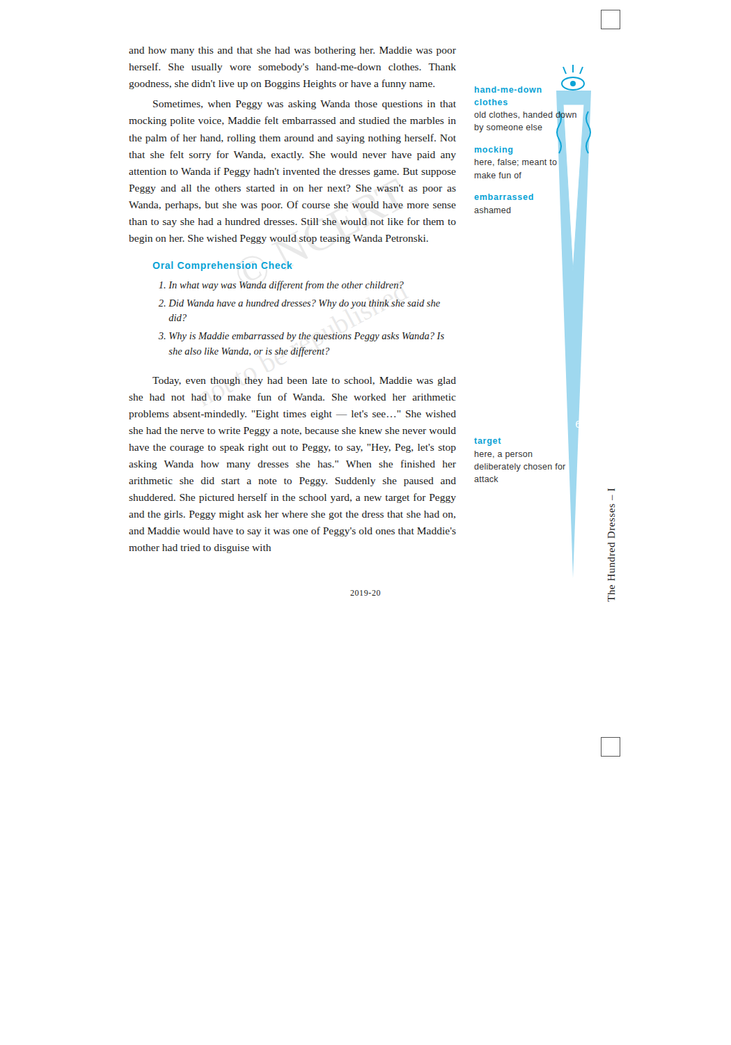67
The Hundred Dresses – I
© NCERT
not to be republished
and how many this and that she had was bothering her. Maddie was poor herself. She usually wore somebody's hand-me-down clothes. Thank goodness, she didn't live up on Boggins Heights or have a funny name.
Sometimes, when Peggy was asking Wanda those questions in that mocking polite voice, Maddie felt embarrassed and studied the marbles in the palm of her hand, rolling them around and saying nothing herself. Not that she felt sorry for Wanda, exactly. She would never have paid any attention to Wanda if Peggy hadn't invented the dresses game. But suppose Peggy and all the others started in on her next? She wasn't as poor as Wanda, perhaps, but she was poor. Of course she would have more sense than to say she had a hundred dresses. Still she would not like for them to begin on her. She wished Peggy would stop teasing Wanda Petronski.
Oral Comprehension Check
In what way was Wanda different from the other children?
Did Wanda have a hundred dresses? Why do you think she said she did?
Why is Maddie embarrassed by the questions Peggy asks Wanda? Is she also like Wanda, or is she different?
Today, even though they had been late to school, Maddie was glad she had not had to make fun of Wanda. She worked her arithmetic problems absent-mindedly. "Eight times eight — let's see…" She wished she had the nerve to write Peggy a note, because she knew she never would have the courage to speak right out to Peggy, to say, "Hey, Peg, let's stop asking Wanda how many dresses she has." When she finished her arithmetic she did start a note to Peggy. Suddenly she paused and shuddered. She pictured herself in the school yard, a new target for Peggy and the girls. Peggy might ask her where she got the dress that she had on, and Maddie would have to say it was one of Peggy's old ones that Maddie's mother had tried to disguise with
hand-me-down clothes old clothes, handed down by someone else
mocking here, false; meant to make fun of
embarrassed ashamed
target here, a person deliberately chosen for attack
2019-20